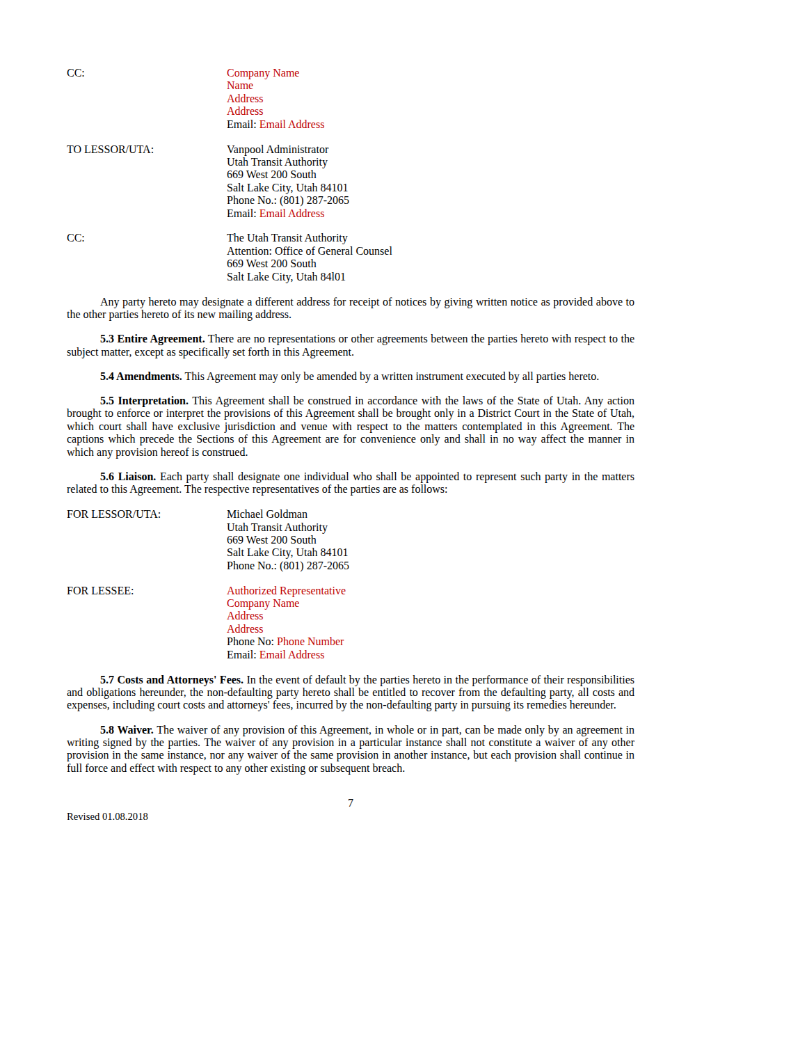CC:
Company Name Name Address Address Email: Email Address
TO LESSOR/UTA:
Vanpool Administrator Utah Transit Authority 669 West 200 South Salt Lake City, Utah 84101 Phone No.: (801) 287-2065 Email: Email Address
CC:
The Utah Transit Authority Attention: Office of General Counsel 669 West 200 South Salt Lake City, Utah 84l01
Any party hereto may designate a different address for receipt of notices by giving written notice as provided above to the other parties hereto of its new mailing address.
5.3 Entire Agreement. There are no representations or other agreements between the parties hereto with respect to the subject matter, except as specifically set forth in this Agreement.
5.4 Amendments. This Agreement may only be amended by a written instrument executed by all parties hereto.
5.5 Interpretation. This Agreement shall be construed in accordance with the laws of the State of Utah. Any action brought to enforce or interpret the provisions of this Agreement shall be brought only in a District Court in the State of Utah, which court shall have exclusive jurisdiction and venue with respect to the matters contemplated in this Agreement. The captions which precede the Sections of this Agreement are for convenience only and shall in no way affect the manner in which any provision hereof is construed.
5.6 Liaison. Each party shall designate one individual who shall be appointed to represent such party in the matters related to this Agreement. The respective representatives of the parties are as follows:
FOR LESSOR/UTA:
Michael Goldman Utah Transit Authority 669 West 200 South Salt Lake City, Utah 84101 Phone No.: (801) 287-2065
FOR LESSEE:
Authorized Representative Company Name Address Address Phone No: Phone Number Email: Email Address
5.7 Costs and Attorneys' Fees. In the event of default by the parties hereto in the performance of their responsibilities and obligations hereunder, the non-defaulting party hereto shall be entitled to recover from the defaulting party, all costs and expenses, including court costs and attorneys' fees, incurred by the non-defaulting party in pursuing its remedies hereunder.
5.8 Waiver. The waiver of any provision of this Agreement, in whole or in part, can be made only by an agreement in writing signed by the parties. The waiver of any provision in a particular instance shall not constitute a waiver of any other provision in the same instance, nor any waiver of the same provision in another instance, but each provision shall continue in full force and effect with respect to any other existing or subsequent breach.
7
Revised 01.08.2018